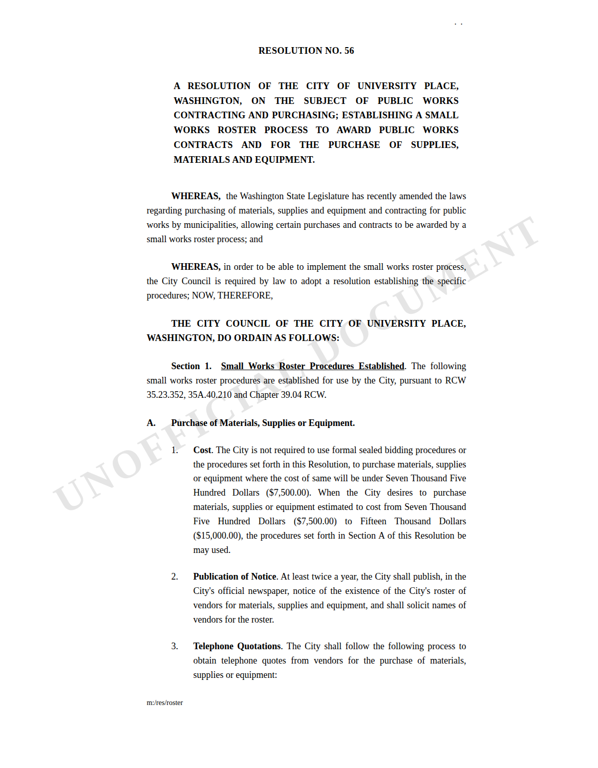UNOFFICIAL DOCUMENT
. .
RESOLUTION NO. 56
A RESOLUTION OF THE CITY OF UNIVERSITY PLACE, WASHINGTON, ON THE SUBJECT OF PUBLIC WORKS CONTRACTING AND PURCHASING; ESTABLISHING A SMALL WORKS ROSTER PROCESS TO AWARD PUBLIC WORKS CONTRACTS AND FOR THE PURCHASE OF SUPPLIES, MATERIALS AND EQUIPMENT.
WHEREAS, the Washington State Legislature has recently amended the laws regarding purchasing of materials, supplies and equipment and contracting for public works by municipalities, allowing certain purchases and contracts to be awarded by a small works roster process; and
WHEREAS, in order to be able to implement the small works roster process, the City Council is required by law to adopt a resolution establishing the specific procedures; NOW, THEREFORE,
THE CITY COUNCIL OF THE CITY OF UNIVERSITY PLACE, WASHINGTON, DO ORDAIN AS FOLLOWS:
Section 1. Small Works Roster Procedures Established. The following small works roster procedures are established for use by the City, pursuant to RCW 35.23.352, 35A.40.210 and Chapter 39.04 RCW.
A.
Purchase of Materials, Supplies or Equipment.
1.
Cost. The City is not required to use formal sealed bidding procedures or the procedures set forth in this Resolution, to purchase materials, supplies or equipment where the cost of same will be under Seven Thousand Five Hundred Dollars ($7,500.00). When the City desires to purchase materials, supplies or equipment estimated to cost from Seven Thousand Five Hundred Dollars ($7,500.00) to Fifteen Thousand Dollars ($15,000.00), the procedures set forth in Section A of this Resolution be may used.
2.
Publication of Notice. At least twice a year, the City shall publish, in the City's official newspaper, notice of the existence of the City's roster of vendors for materials, supplies and equipment, and shall solicit names of vendors for the roster.
3.
Telephone Quotations. The City shall follow the following process to obtain telephone quotes from vendors for the purchase of materials, supplies or equipment:
m:/res/roster